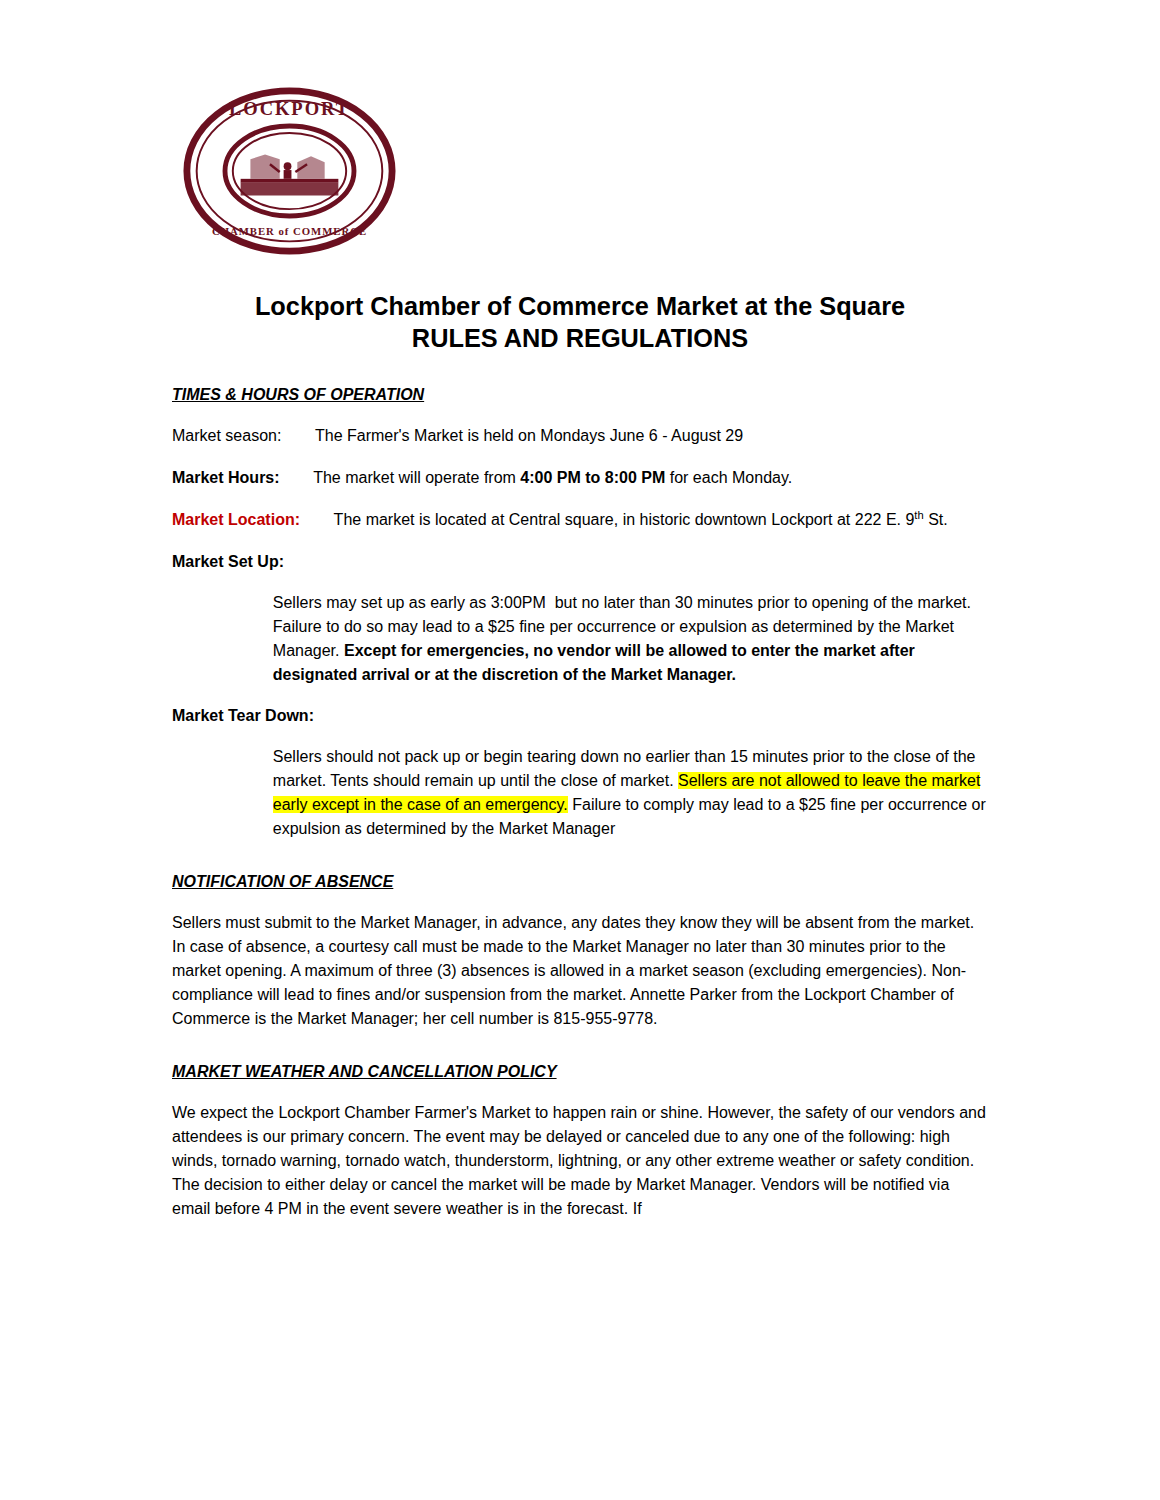LOCKPORT CHAMBER of COMMERCE
Lockport Chamber of Commerce Market at the Square
RULES AND REGULATIONS
TIMES & HOURS OF OPERATION
Market season: The Farmer's Market is held on Mondays June 6 - August 29
Market Hours: The market will operate from 4:00 PM to 8:00 PM for each Monday.
Market Location: The market is located at Central square, in historic downtown Lockport at 222 E. 9th St.
Market Set Up:
Sellers may set up as early as 3:00PM but no later than 30 minutes prior to opening of the market. Failure to do so may lead to a $25 fine per occurrence or expulsion as determined by the Market Manager. Except for emergencies, no vendor will be allowed to enter the market after designated arrival or at the discretion of the Market Manager.
Market Tear Down:
Sellers should not pack up or begin tearing down no earlier than 15 minutes prior to the close of the market. Tents should remain up until the close of market. Sellers are not allowed to leave the market early except in the case of an emergency. Failure to comply may lead to a $25 fine per occurrence or expulsion as determined by the Market Manager
NOTIFICATION OF ABSENCE
Sellers must submit to the Market Manager, in advance, any dates they know they will be absent from the market. In case of absence, a courtesy call must be made to the Market Manager no later than 30 minutes prior to the market opening. A maximum of three (3) absences is allowed in a market season (excluding emergencies). Non-compliance will lead to fines and/or suspension from the market. Annette Parker from the Lockport Chamber of Commerce is the Market Manager; her cell number is 815-955-9778.
MARKET WEATHER AND CANCELLATION POLICY
We expect the Lockport Chamber Farmer's Market to happen rain or shine. However, the safety of our vendors and attendees is our primary concern. The event may be delayed or canceled due to any one of the following: high winds, tornado warning, tornado watch, thunderstorm, lightning, or any other extreme weather or safety condition. The decision to either delay or cancel the market will be made by Market Manager. Vendors will be notified via email before 4 PM in the event severe weather is in the forecast. If